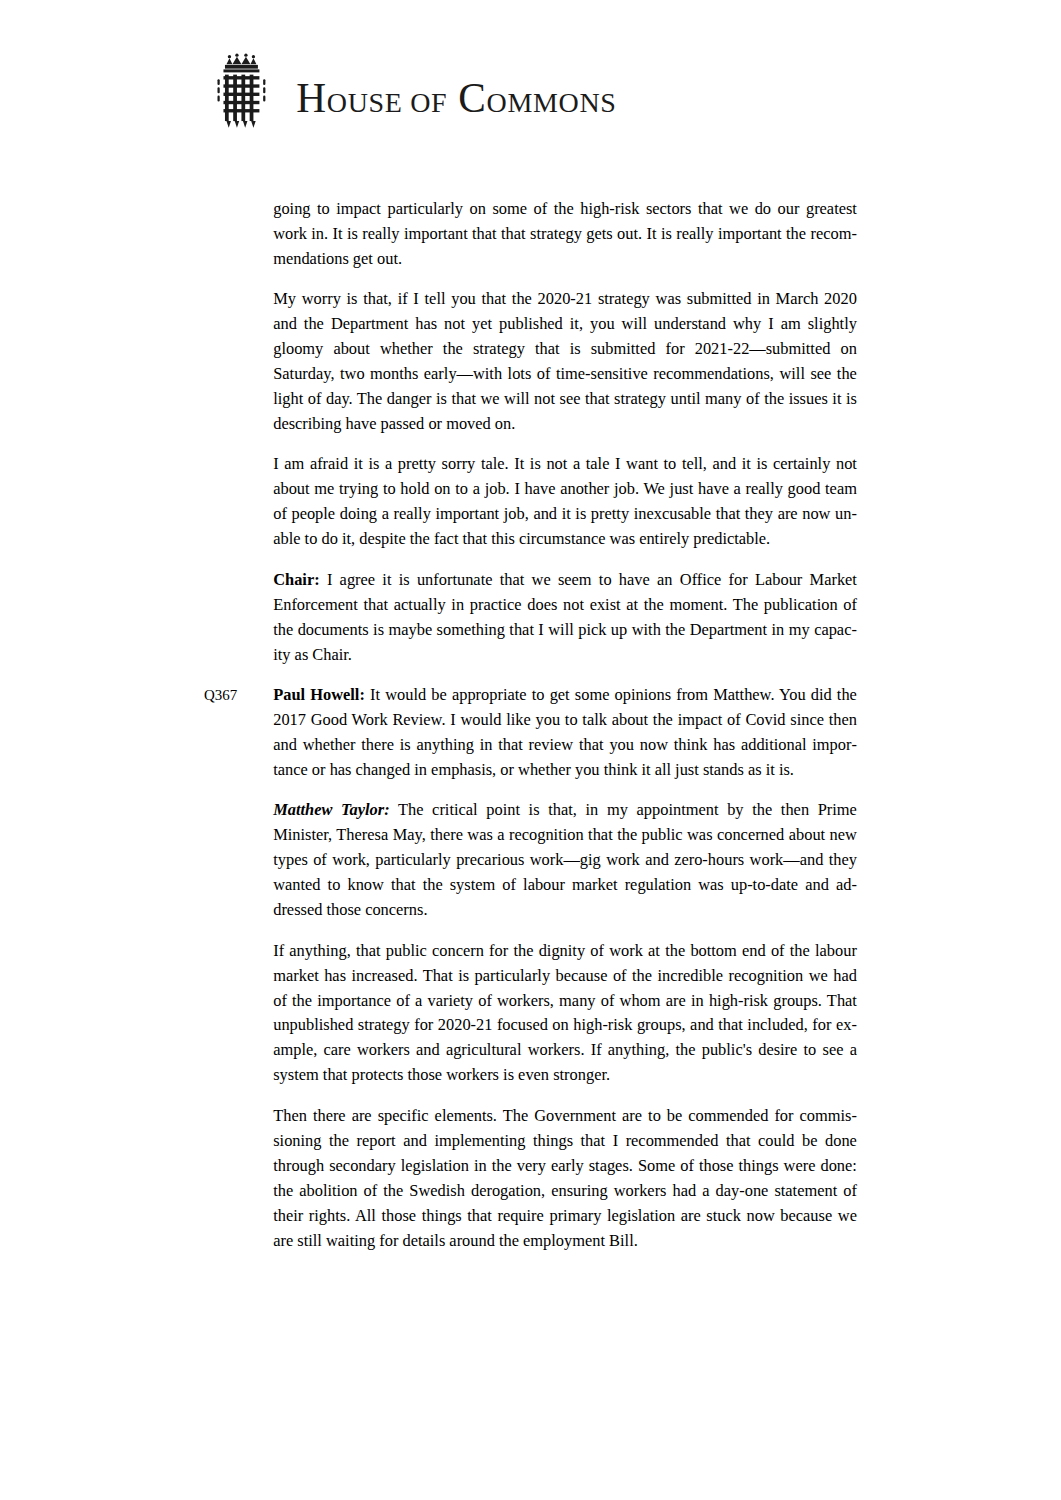HOUSE OF COMMONS
going to impact particularly on some of the high-risk sectors that we do our greatest work in. It is really important that that strategy gets out. It is really important the recommendations get out.
My worry is that, if I tell you that the 2020-21 strategy was submitted in March 2020 and the Department has not yet published it, you will understand why I am slightly gloomy about whether the strategy that is submitted for 2021-22—submitted on Saturday, two months early—with lots of time-sensitive recommendations, will see the light of day. The danger is that we will not see that strategy until many of the issues it is describing have passed or moved on.
I am afraid it is a pretty sorry tale. It is not a tale I want to tell, and it is certainly not about me trying to hold on to a job. I have another job. We just have a really good team of people doing a really important job, and it is pretty inexcusable that they are now unable to do it, despite the fact that this circumstance was entirely predictable.
Chair: I agree it is unfortunate that we seem to have an Office for Labour Market Enforcement that actually in practice does not exist at the moment. The publication of the documents is maybe something that I will pick up with the Department in my capacity as Chair.
Q367
Paul Howell: It would be appropriate to get some opinions from Matthew. You did the 2017 Good Work Review. I would like you to talk about the impact of Covid since then and whether there is anything in that review that you now think has additional importance or has changed in emphasis, or whether you think it all just stands as it is.
Matthew Taylor: The critical point is that, in my appointment by the then Prime Minister, Theresa May, there was a recognition that the public was concerned about new types of work, particularly precarious work—gig work and zero-hours work—and they wanted to know that the system of labour market regulation was up-to-date and addressed those concerns.
If anything, that public concern for the dignity of work at the bottom end of the labour market has increased. That is particularly because of the incredible recognition we had of the importance of a variety of workers, many of whom are in high-risk groups. That unpublished strategy for 2020-21 focused on high-risk groups, and that included, for example, care workers and agricultural workers. If anything, the public's desire to see a system that protects those workers is even stronger.
Then there are specific elements. The Government are to be commended for commissioning the report and implementing things that I recommended that could be done through secondary legislation in the very early stages. Some of those things were done: the abolition of the Swedish derogation, ensuring workers had a day-one statement of their rights. All those things that require primary legislation are stuck now because we are still waiting for details around the employment Bill.